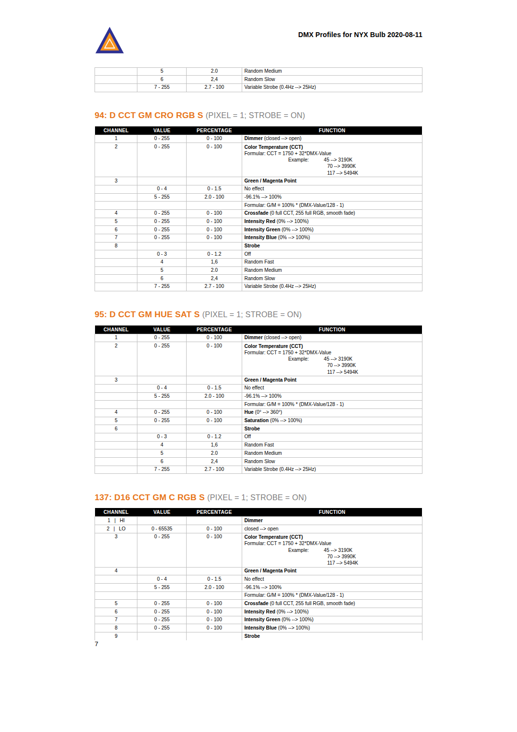DMX Profiles for NYX Bulb 2020-08-11
| | 5 | 2.0 | Random Medium |
| | 6 | 2,4 | Random Slow |
| | 7 - 255 | 2.7 - 100 | Variable Strobe (0.4Hz --> 25Hz) |
94: D CCT GM CRO RGB S (PIXEL = 1; STROBE = ON)
| CHANNEL | VALUE | PERCENTAGE | FUNCTION |
| --- | --- | --- | --- |
| 1 | 0 - 255 | 0 - 100 | Dimmer (closed --> open) |
| 2 | 0 - 255 | 0 - 100 | Color Temperature (CCT) Formular: CCT = 1750 + 32*DMX-Value Example: 45 --> 3190K 70 --> 3990K 117 --> 5494K |
| 3 | | | Green / Magenta Point |
| | 0 - 4 | 0 - 1.5 | No effect |
| | 5 - 255 | 2.0 - 100 | -96.1% --> 100% |
| | | | Formular: G/M = 100% * (DMX-Value/128 - 1) |
| 4 | 0 - 255 | 0 - 100 | Crossfade (0 full CCT, 255 full RGB, smooth fade) |
| 5 | 0 - 255 | 0 - 100 | Intensity Red (0% --> 100%) |
| 6 | 0 - 255 | 0 - 100 | Intensity Green (0% --> 100%) |
| 7 | 0 - 255 | 0 - 100 | Intensity Blue (0% --> 100%) |
| 8 | | | Strobe |
| | 0 - 3 | 0 - 1.2 | Off |
| | 4 | 1,6 | Random Fast |
| | 5 | 2.0 | Random Medium |
| | 6 | 2,4 | Random Slow |
| | 7 - 255 | 2.7 - 100 | Variable Strobe (0.4Hz --> 25Hz) |
95: D CCT GM HUE SAT S (PIXEL = 1; STROBE = ON)
| CHANNEL | VALUE | PERCENTAGE | FUNCTION |
| --- | --- | --- | --- |
| 1 | 0 - 255 | 0 - 100 | Dimmer (closed --> open) |
| 2 | 0 - 255 | 0 - 100 | Color Temperature (CCT) Formular: CCT = 1750 + 32*DMX-Value Example: 45 --> 3190K 70 --> 3990K 117 --> 5494K |
| 3 | | | Green / Magenta Point |
| | 0 - 4 | 0 - 1.5 | No effect |
| | 5 - 255 | 2.0 - 100 | -96.1% --> 100% |
| | | | Formular: G/M = 100% * (DMX-Value/128 - 1) |
| 4 | 0 - 255 | 0 - 100 | Hue (0° --> 360°) |
| 5 | 0 - 255 | 0 - 100 | Saturation (0% --> 100%) |
| 6 | | | Strobe |
| | 0 - 3 | 0 - 1.2 | Off |
| | 4 | 1,6 | Random Fast |
| | 5 | 2.0 | Random Medium |
| | 6 | 2,4 | Random Slow |
| | 7 - 255 | 2.7 - 100 | Variable Strobe (0.4Hz --> 25Hz) |
137: D16 CCT GM C RGB S (PIXEL = 1; STROBE = ON)
| CHANNEL | VALUE | PERCENTAGE | FUNCTION |
| --- | --- | --- | --- |
| 1 / HI | | | Dimmer |
| 2 / LO | 0 - 65535 | 0 - 100 | closed --> open |
| 3 | 0 - 255 | 0 - 100 | Color Temperature (CCT) Formular: CCT = 1750 + 32*DMX-Value Example: 45 --> 3190K 70 --> 3990K 117 --> 5494K |
| 4 | | | Green / Magenta Point |
| | 0 - 4 | 0 - 1.5 | No effect |
| | 5 - 255 | 2.0 - 100 | -96.1% --> 100% |
| | | | Formular: G/M = 100% * (DMX-Value/128 - 1) |
| 5 | 0 - 255 | 0 - 100 | Crossfade (0 full CCT, 255 full RGB, smooth fade) |
| 6 | 0 - 255 | 0 - 100 | Intensity Red (0% --> 100%) |
| 7 | 0 - 255 | 0 - 100 | Intensity Green (0% --> 100%) |
| 8 | 0 - 255 | 0 - 100 | Intensity Blue (0% --> 100%) |
| 9 | | | Strobe |
7